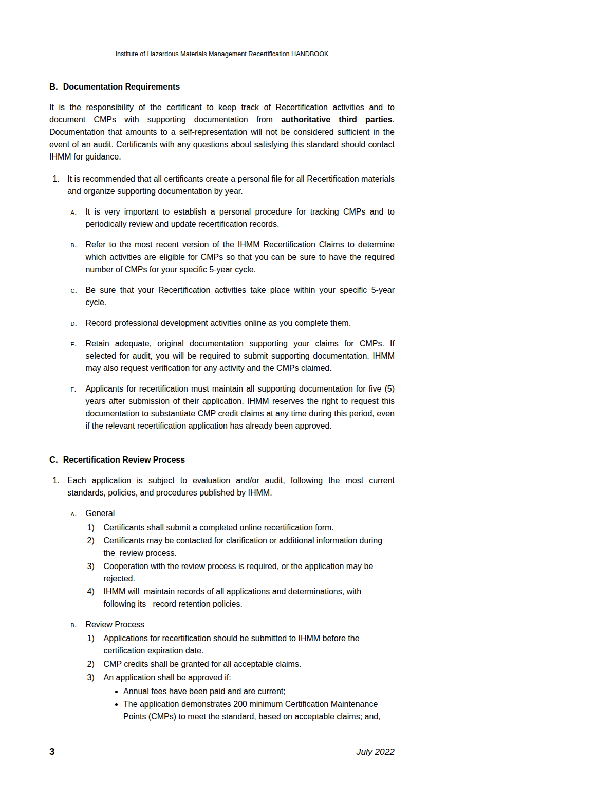Institute of Hazardous Materials Management Recertification HANDBOOK
B. Documentation Requirements
It is the responsibility of the certificant to keep track of Recertification activities and to document CMPs with supporting documentation from authoritative third parties. Documentation that amounts to a self-representation will not be considered sufficient in the event of an audit. Certificants with any questions about satisfying this standard should contact IHMM for guidance.
It is recommended that all certificants create a personal file for all Recertification materials and organize supporting documentation by year.
It is very important to establish a personal procedure for tracking CMPs and to periodically review and update recertification records.
Refer to the most recent version of the IHMM Recertification Claims to determine which activities are eligible for CMPs so that you can be sure to have the required number of CMPs for your specific 5-year cycle.
Be sure that your Recertification activities take place within your specific 5-year cycle.
Record professional development activities online as you complete them.
Retain adequate, original documentation supporting your claims for CMPs. If selected for audit, you will be required to submit supporting documentation. IHMM may also request verification for any activity and the CMPs claimed.
Applicants for recertification must maintain all supporting documentation for five (5) years after submission of their application. IHMM reserves the right to request this documentation to substantiate CMP credit claims at any time during this period, even if the relevant recertification application has already been approved.
C. Recertification Review Process
Each application is subject to evaluation and/or audit, following the most current standards, policies, and procedures published by IHMM.
General
Certificants shall submit a completed online recertification form.
Certificants may be contacted for clarification or additional information during the review process.
Cooperation with the review process is required, or the application may be rejected.
IHMM will maintain records of all applications and determinations, with following its record retention policies.
Review Process
Applications for recertification should be submitted to IHMM before the certification expiration date.
CMP credits shall be granted for all acceptable claims.
An application shall be approved if:
Annual fees have been paid and are current;
The application demonstrates 200 minimum Certification Maintenance Points (CMPs) to meet the standard, based on acceptable claims; and,
3 July 2022